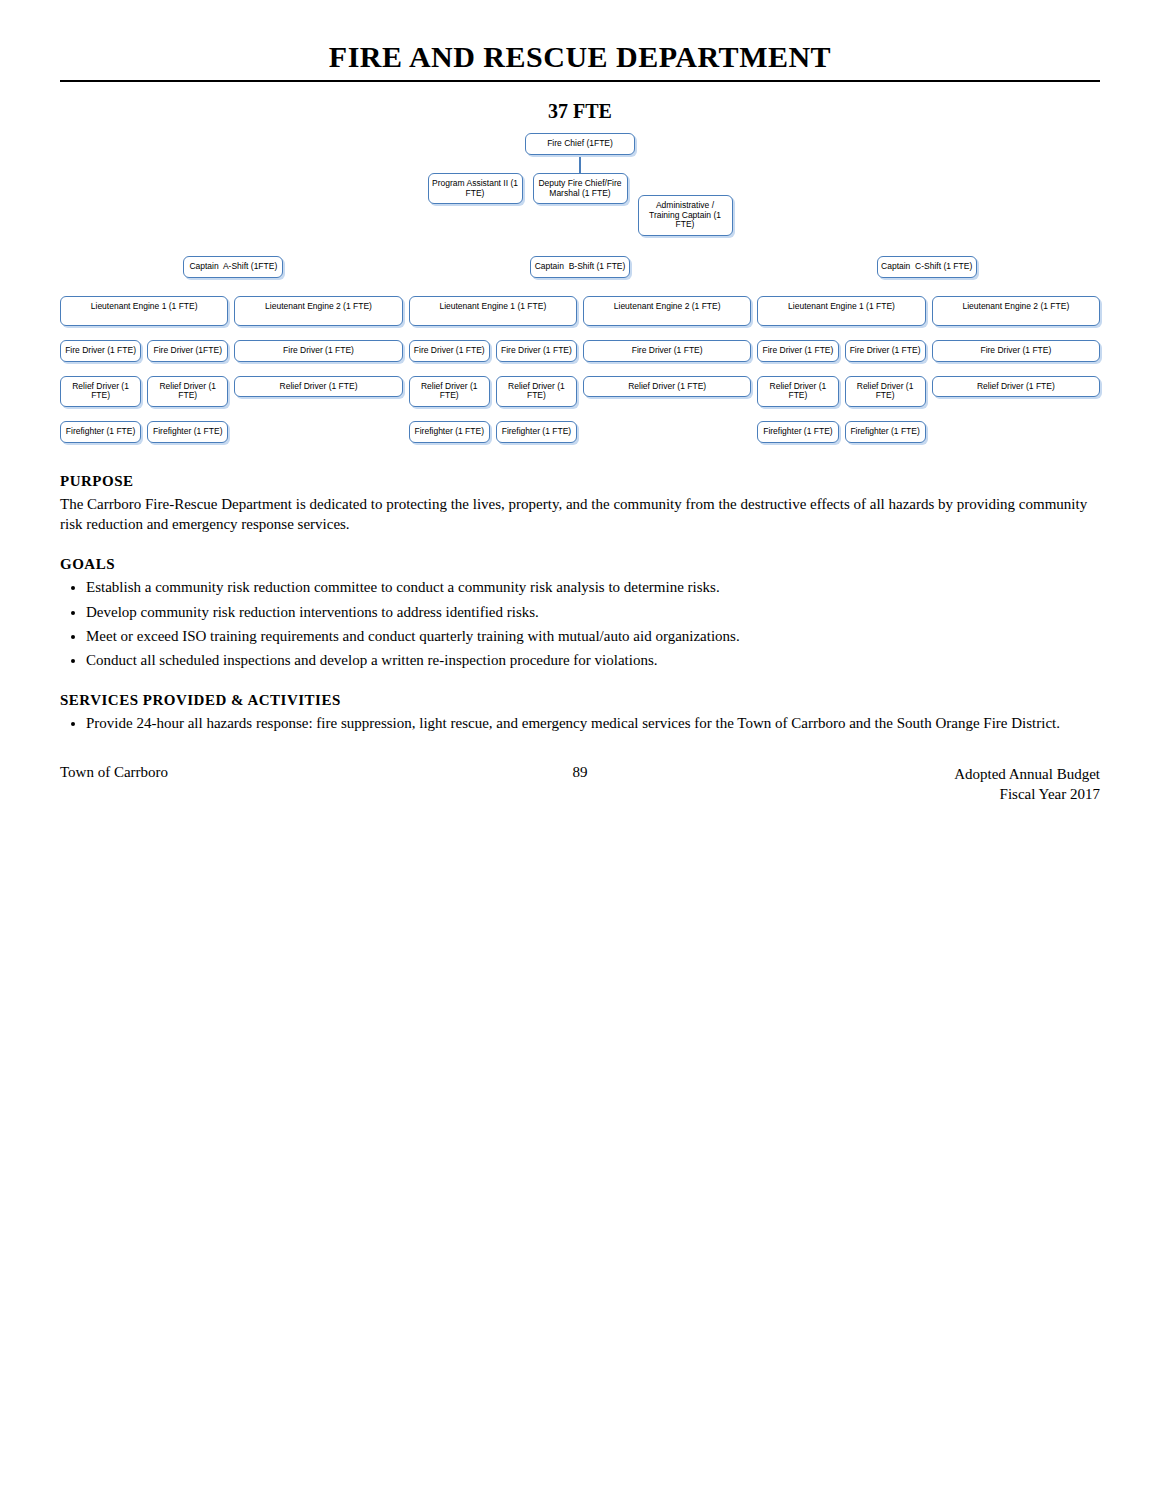FIRE AND RESCUE DEPARTMENT
37 FTE
Fire Chief (1FTE)
Program Assistant II (1 FTE)
Deputy Fire Chief/Fire Marshal (1 FTE)
Administrative / Training Captain (1 FTE)
Captain A-Shift (1FTE)
Captain B-Shift (1 FTE)
Captain C-Shift (1 FTE)
Lieutenant Engine 1 (1 FTE)
Fire Driver (1 FTE)
Relief Driver (1 FTE)
Firefighter (1 FTE)
Fire Driver (1FTE)
Relief Driver (1 FTE)
Firefighter (1 FTE)
Lieutenant Engine 2 (1 FTE)
Fire Driver (1 FTE)
Relief Driver (1 FTE)
Lieutenant Engine 1 (1 FTE)
Fire Driver (1 FTE)
Relief Driver (1 FTE)
Firefighter (1 FTE)
Fire Driver (1 FTE)
Relief Driver (1 FTE)
Firefighter (1 FTE)
Lieutenant Engine 2 (1 FTE)
Fire Driver (1 FTE)
Relief Driver (1 FTE)
Lieutenant Engine 1 (1 FTE)
Fire Driver (1 FTE)
Relief Driver (1 FTE)
Firefighter (1 FTE)
Fire Driver (1 FTE)
Relief Driver (1 FTE)
Firefighter (1 FTE)
Lieutenant Engine 2 (1 FTE)
Fire Driver (1 FTE)
Relief Driver (1 FTE)
PURPOSE
The Carrboro Fire-Rescue Department is dedicated to protecting the lives, property, and the community from the destructive effects of all hazards by providing community risk reduction and emergency response services.
GOALS
Establish a community risk reduction committee to conduct a community risk analysis to determine risks.
Develop community risk reduction interventions to address identified risks.
Meet or exceed ISO training requirements and conduct quarterly training with mutual/auto aid organizations.
Conduct all scheduled inspections and develop a written re-inspection procedure for violations.
SERVICES PROVIDED & ACTIVITIES
Provide 24-hour all hazards response: fire suppression, light rescue, and emergency medical services for the Town of Carrboro and the South Orange Fire District.
Town of Carrboro
89
Adopted Annual Budget
Fiscal Year 2017